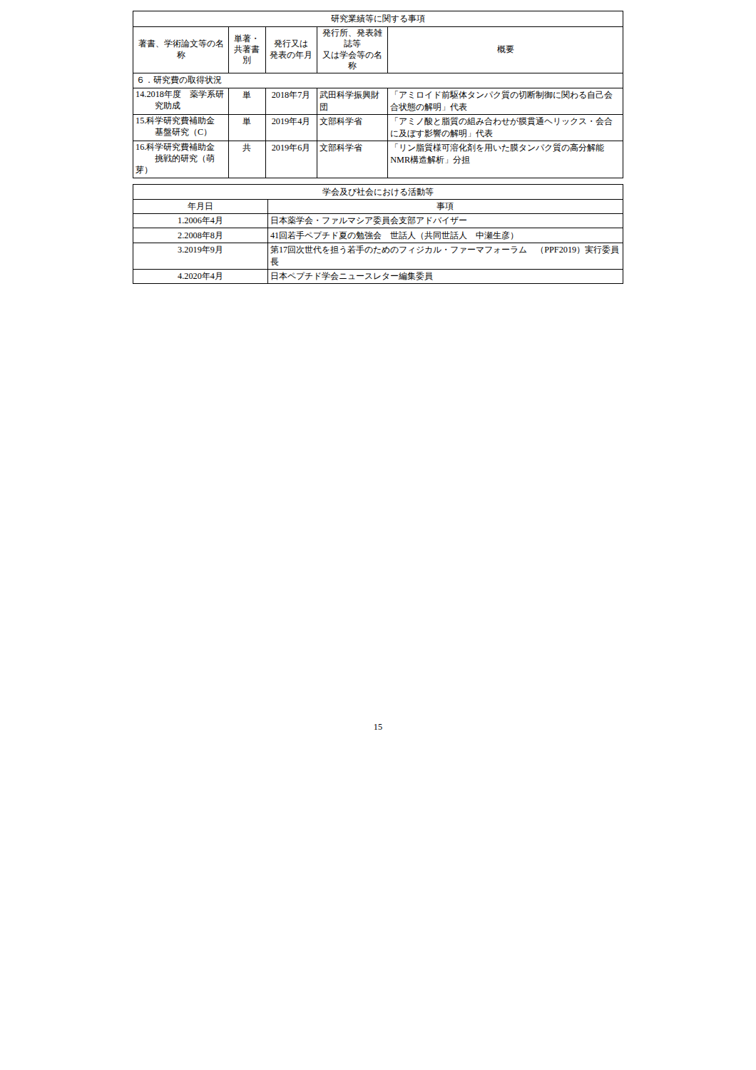| 研究業績等に関する事項 |
| 著書、学術論文等の名称 | 単著・ 共著書別 | 発行又は 発表の年月 | 発行所、発表雑誌等 又は学会等の名称 | 概要 |
| ６．研究費の取得状況 |
| 14.2018年度 薬学系研 究助成 | 単 | 2018年7月 | 武田科学振興財団 | 「アミロイド前駆体タンパク質の切断制御に関わる自己会合状態の解明」代表 |
| 15.科学研究費補助金 基盤研究（C） | 単 | 2019年4月 | 文部科学省 | 「アミノ酸と脂質の組み合わせが膜貫通ヘリックス・会合に及ぼす影響の解明」代表 |
| 16.科学研究費補助金 挑戦的研究（萌芽） | 共 | 2019年6月 | 文部科学省 | 「リン脂質様可溶化剤を用いた膜タンパク質の高分解能NMR構造解析」分担 |
| 学会及び社会における活動等 |
| 年月日 | 事項 |
| 1.2006年4月 | 日本薬学会・ファルマシア委員会支部アドバイザー |
| 2.2008年8月 | 41回若手ペプチド夏の勉強会 世話人（共同世話人 中瀬生彦） |
| 3.2019年9月 | 第17回次世代を担う若手のためのフィジカル・ファーマフォーラム （PPF2019）実行委員長 |
| 4.2020年4月 | 日本ペプチド学会ニュースレター編集委員 |
15